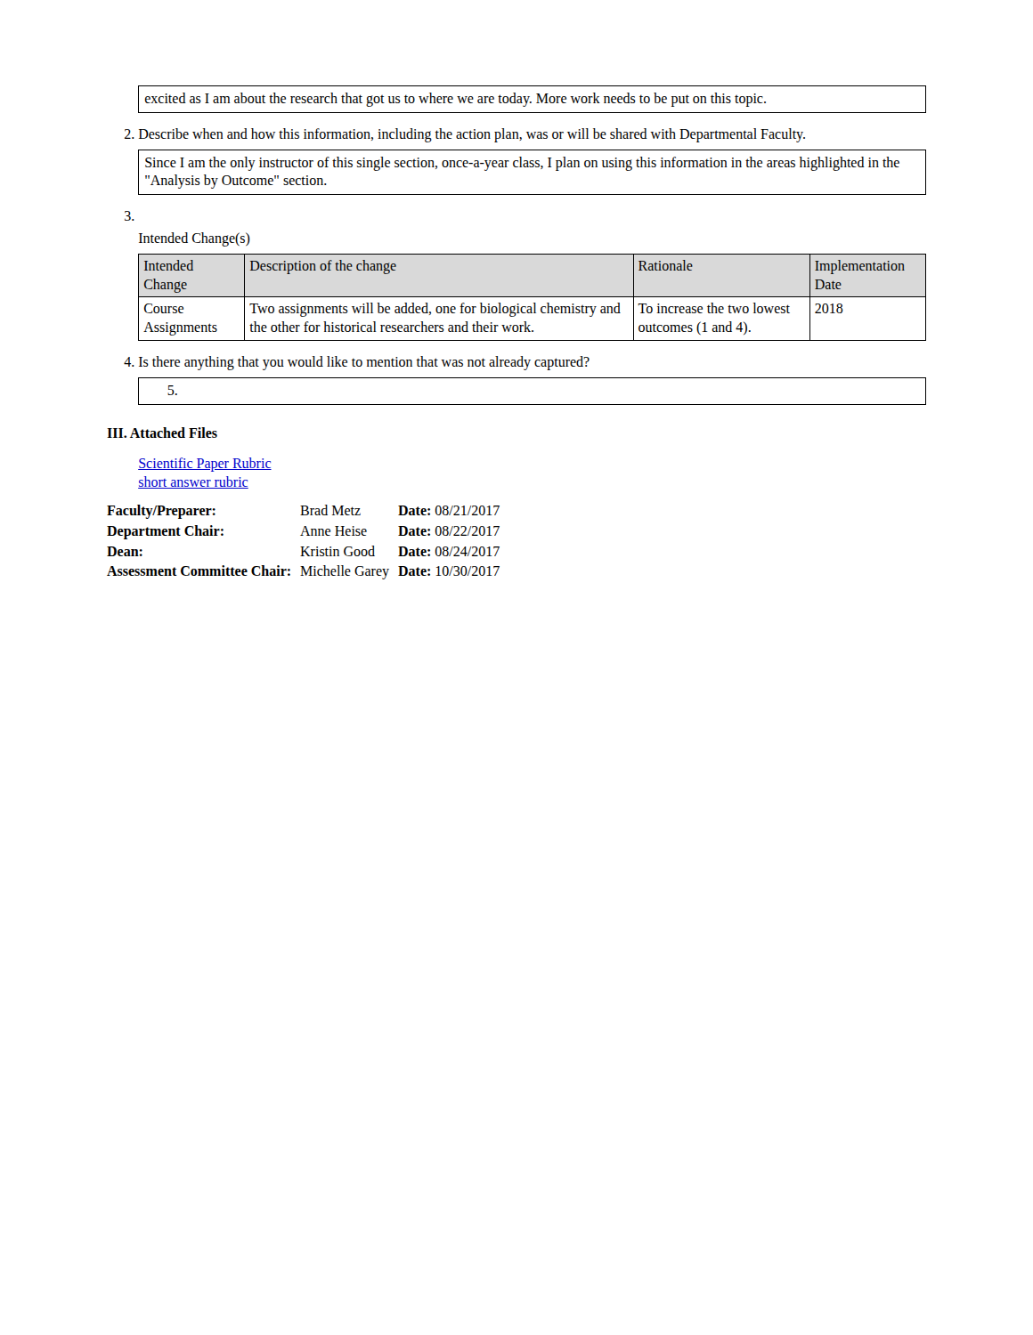excited as I am about the research that got us to where we are today. More work needs to be put on this topic.
Describe when and how this information, including the action plan, was or will be shared with Departmental Faculty.
Since I am the only instructor of this single section, once-a-year class, I plan on using this information in the areas highlighted in the "Analysis by Outcome" section.
Intended Change(s)
| Intended Change | Description of the change | Rationale | Implementation Date |
| --- | --- | --- | --- |
| Course Assignments | Two assignments will be added, one for biological chemistry and the other for historical researchers and their work. | To increase the two lowest outcomes (1 and 4). | 2018 |
Is there anything that you would like to mention that was not already captured?
5.
III. Attached Files
Scientific Paper Rubric short answer rubric
| Faculty/Preparer: | Brad Metz | Date: 08/21/2017 |
| Department Chair: | Anne Heise | Date: 08/22/2017 |
| Dean: | Kristin Good | Date: 08/24/2017 |
| Assessment Committee Chair: | Michelle Garey | Date: 10/30/2017 |